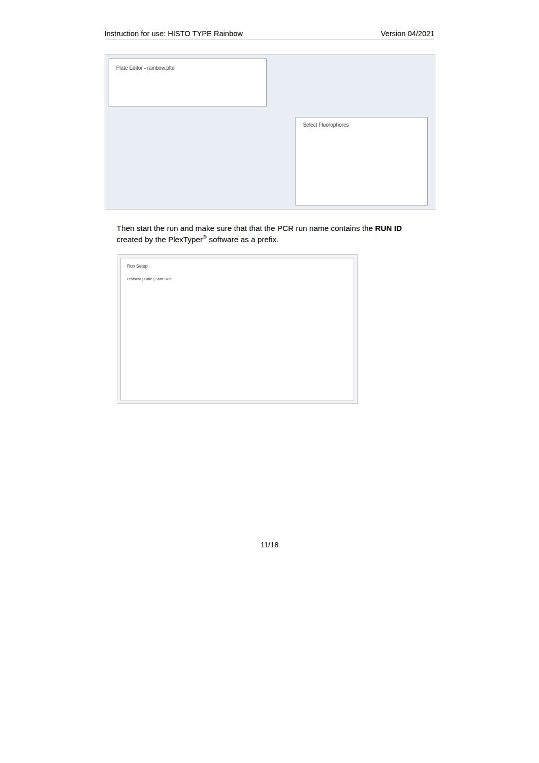Instruction for use: HISTO TYPE Rainbow Version 04/2021
Then start the run and make sure that that the PCR run name contains the RUN ID created by the PlexTyper® software as a prefix.
11/18